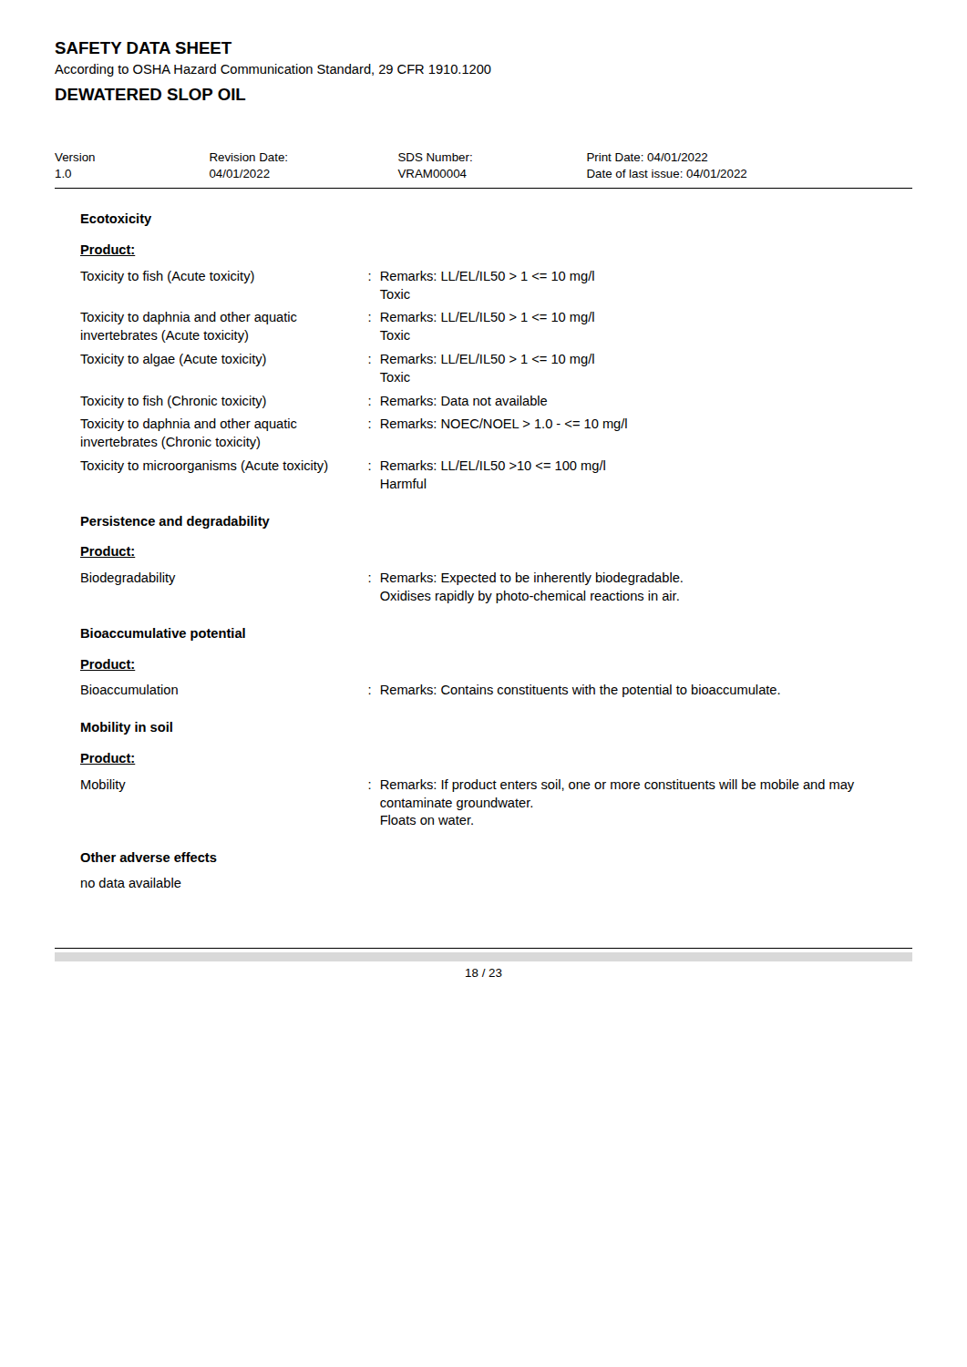SAFETY DATA SHEET
According to OSHA Hazard Communication Standard, 29 CFR 1910.1200
DEWATERED SLOP OIL
| Version 1.0 | Revision Date: 04/01/2022 | SDS Number: VRAM00004 | Print Date: 04/01/2022 Date of last issue: 04/01/2022 |
Ecotoxicity
Product:
| Toxicity to fish (Acute toxicity) | : | Remarks: LL/EL/IL50 > 1 <= 10 mg/l Toxic |
| Toxicity to daphnia and other aquatic invertebrates (Acute toxicity) | : | Remarks: LL/EL/IL50 > 1 <= 10 mg/l Toxic |
| Toxicity to algae (Acute toxicity) | : | Remarks: LL/EL/IL50 > 1 <= 10 mg/l Toxic |
| Toxicity to fish (Chronic toxicity) | : | Remarks: Data not available |
| Toxicity to daphnia and other aquatic invertebrates (Chronic toxicity) | : | Remarks: NOEC/NOEL > 1.0 - <= 10 mg/l |
| Toxicity to microorganisms (Acute toxicity) | : | Remarks: LL/EL/IL50 >10 <= 100 mg/l Harmful |
Persistence and degradability
Product:
| Biodegradability | : | Remarks: Expected to be inherently biodegradable. Oxidises rapidly by photo-chemical reactions in air. |
Bioaccumulative potential
Product:
| Bioaccumulation | : | Remarks: Contains constituents with the potential to bioaccumulate. |
Mobility in soil
Product:
| Mobility | : | Remarks: If product enters soil, one or more constituents will be mobile and may contaminate groundwater. Floats on water. |
Other adverse effects
no data available
18 / 23